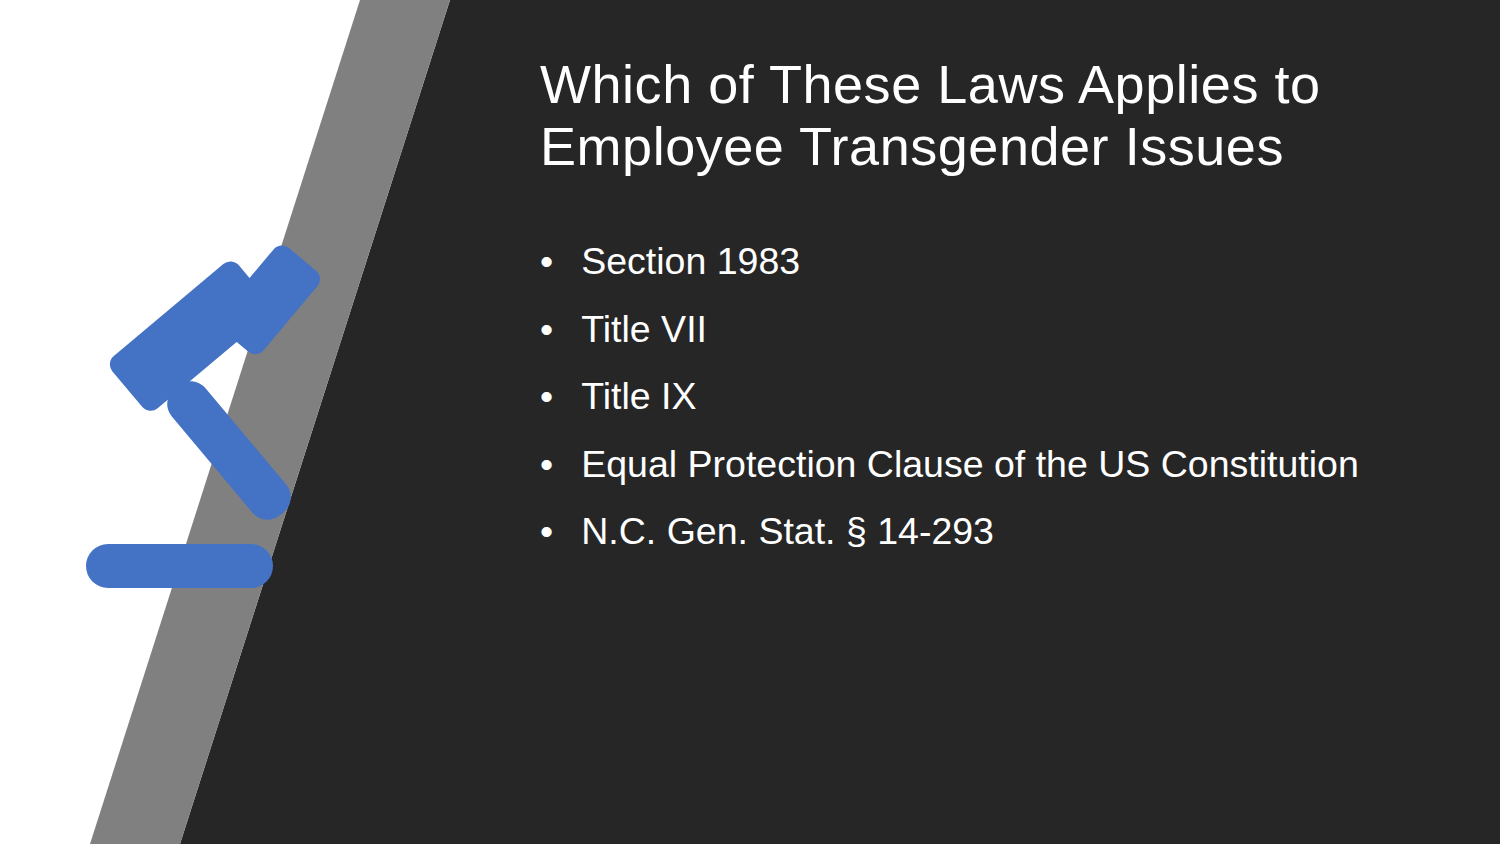Which of These Laws Applies to Employee Transgender Issues
Section 1983
Title VII
Title IX
Equal Protection Clause of the US Constitution
N.C. Gen. Stat. § 14-293